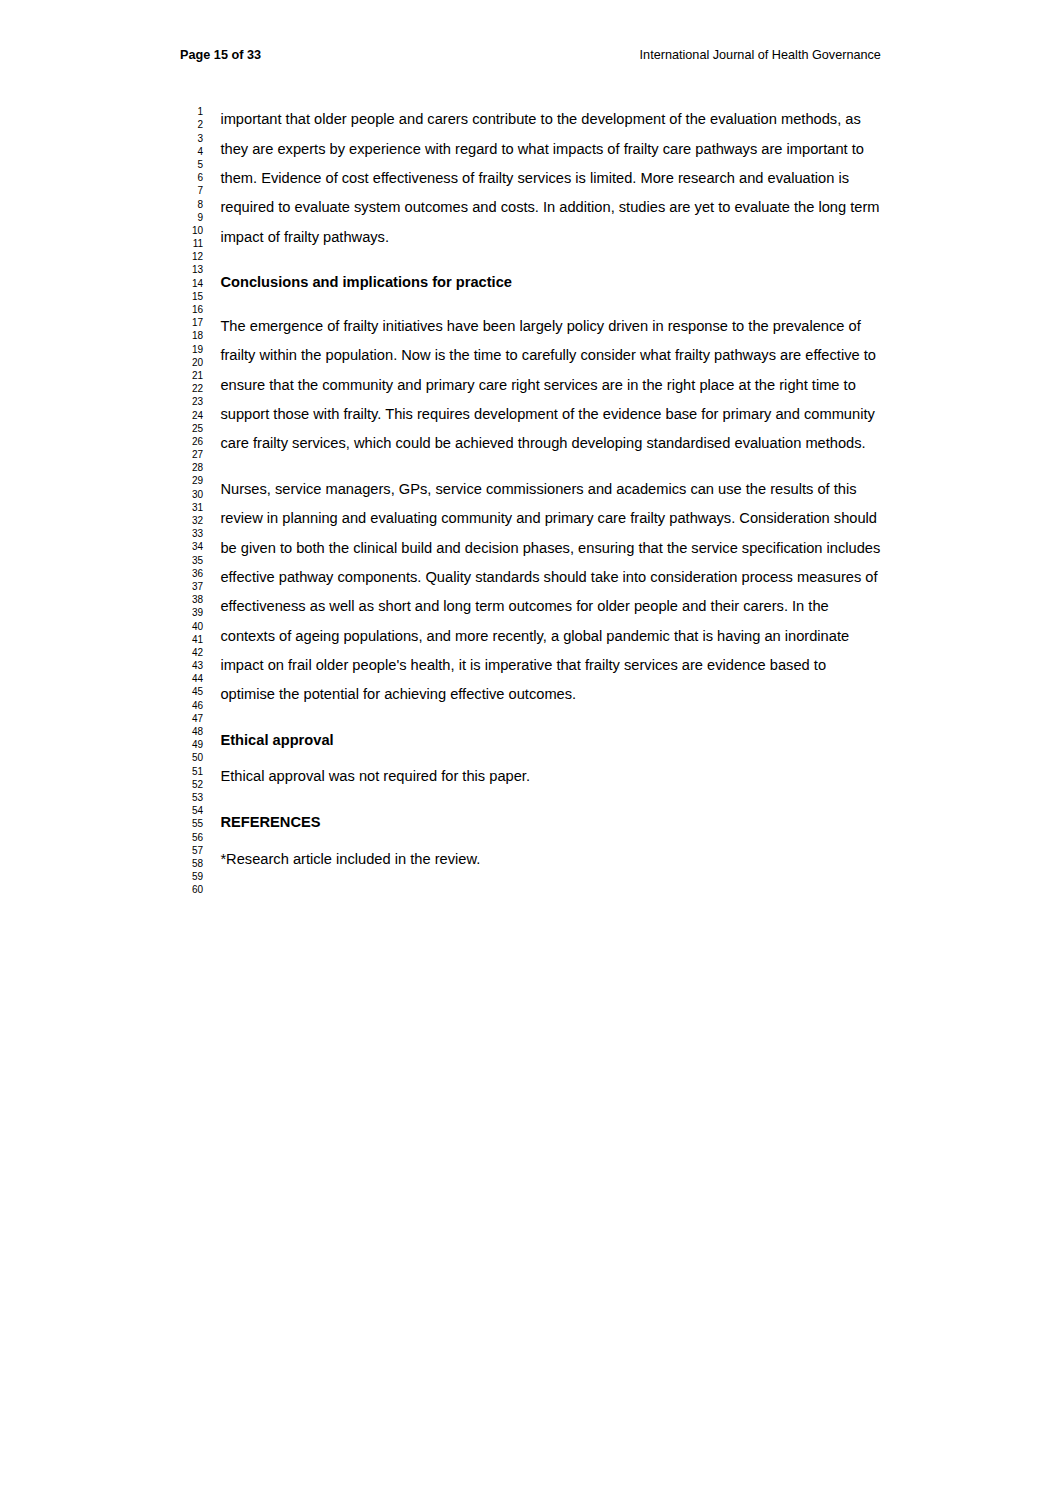Page 15 of 33
International Journal of Health Governance
1
2
3
4
5
6
7
8
9
10
11
12
13
14
15
16
17
18
19
20
21
22
23
24
25
26
27
28
29
30
31
32
33
34
35
36
37
38
39
40
41
42
43
44
45
46
47
48
49
50
51
52
53
54
55
56
57
58
59
60
important that older people and carers contribute to the development of the evaluation methods, as they are experts by experience with regard to what impacts of frailty care pathways are important to them. Evidence of cost effectiveness of frailty services is limited. More research and evaluation is required to evaluate system outcomes and costs. In addition, studies are yet to evaluate the long term impact of frailty pathways.
Conclusions and implications for practice
The emergence of frailty initiatives have been largely policy driven in response to the prevalence of frailty within the population. Now is the time to carefully consider what frailty pathways are effective to ensure that the community and primary care right services are in the right place at the right time to support those with frailty. This requires development of the evidence base for primary and community care frailty services, which could be achieved through developing standardised evaluation methods.
Nurses, service managers, GPs, service commissioners and academics can use the results of this review in planning and evaluating community and primary care frailty pathways. Consideration should be given to both the clinical build and decision phases, ensuring that the service specification includes effective pathway components. Quality standards should take into consideration process measures of effectiveness as well as short and long term outcomes for older people and their carers. In the contexts of ageing populations, and more recently, a global pandemic that is having an inordinate impact on frail older people's health, it is imperative that frailty services are evidence based to optimise the potential for achieving effective outcomes.
Ethical approval
Ethical approval was not required for this paper.
REFERENCES
*Research article included in the review.